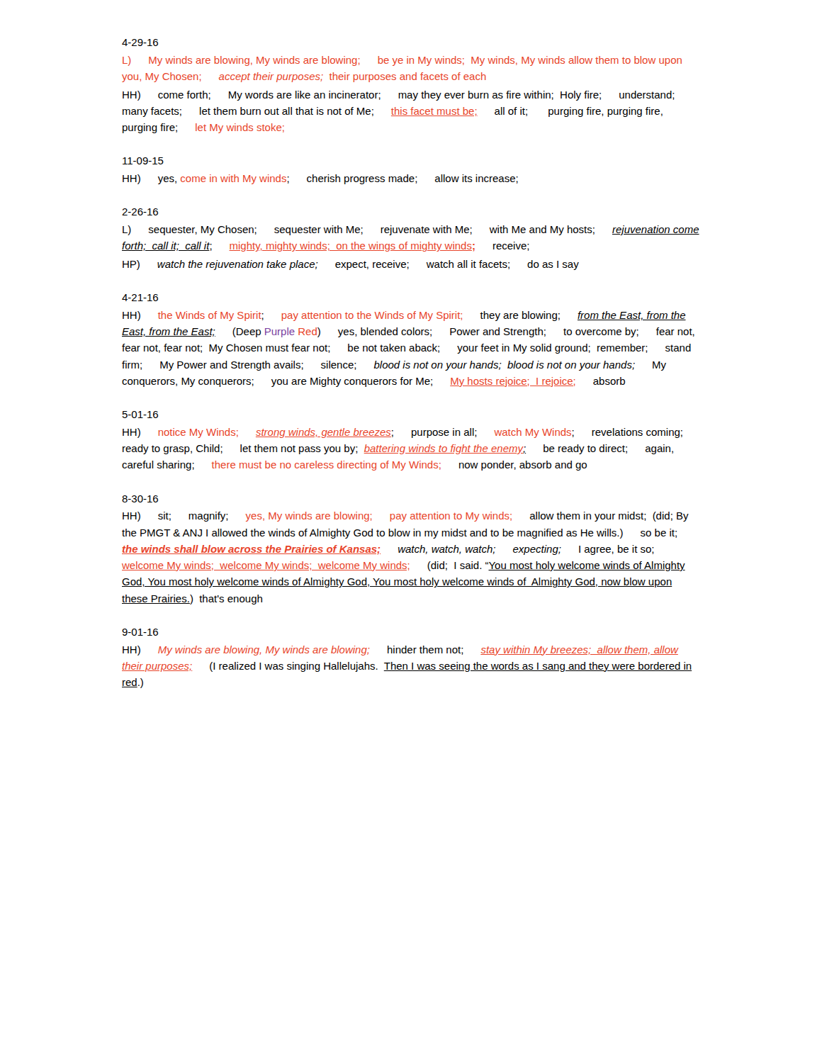4-29-16
L) My winds are blowing, My winds are blowing; be ye in My winds; My winds, My winds allow them to blow upon you, My Chosen; accept their purposes; their purposes and facets of each
HH) come forth; My words are like an incinerator; may they ever burn as fire within; Holy fire; understand; many facets; let them burn out all that is not of Me; this facet must be; all of it; purging fire, purging fire, purging fire; let My winds stoke;
11-09-15
HH) yes, come in with My winds; cherish progress made; allow its increase;
2-26-16
L) sequester, My Chosen; sequester with Me; rejuvenate with Me; with Me and My hosts; rejuvenation come forth; call it; call it; mighty, mighty winds; on the wings of mighty winds; receive;
HP) watch the rejuvenation take place; expect, receive; watch all it facets; do as I say
4-21-16
HH) the Winds of My Spirit; pay attention to the Winds of My Spirit; they are blowing; from the East, from the East, from the East; (Deep Purple Red) yes, blended colors; Power and Strength; to overcome by; fear not, fear not, fear not; My Chosen must fear not; be not taken aback; your feet in My solid ground; remember; stand firm; My Power and Strength avails; silence; blood is not on your hands; blood is not on your hands; My conquerors, My conquerors; you are Mighty conquerors for Me; My hosts rejoice; I rejoice; absorb
5-01-16
HH) notice My Winds; strong winds, gentle breezes; purpose in all; watch My Winds; revelations coming; ready to grasp, Child; let them not pass you by; battering winds to fight the enemy; be ready to direct; again, careful sharing; there must be no careless directing of My Winds; now ponder, absorb and go
8-30-16
HH) sit; magnify; yes, My winds are blowing; pay attention to My winds; allow them in your midst; (did; By the PMGT & ANJ I allowed the winds of Almighty God to blow in my midst and to be magnified as He wills.) so be it; the winds shall blow across the Prairies of Kansas; watch, watch, watch; expecting; I agree, be it so; welcome My winds; welcome My winds; welcome My winds; (did; I said. “You most holy welcome winds of Almighty God, You most holy welcome winds of Almighty God, You most holy welcome winds of Almighty God, now blow upon these Prairies.) that's enough
9-01-16
HH) My winds are blowing, My winds are blowing; hinder them not; stay within My breezes; allow them, allow their purposes; (I realized I was singing Hallelujahs. Then I was seeing the words as I sang and they were bordered in red.)